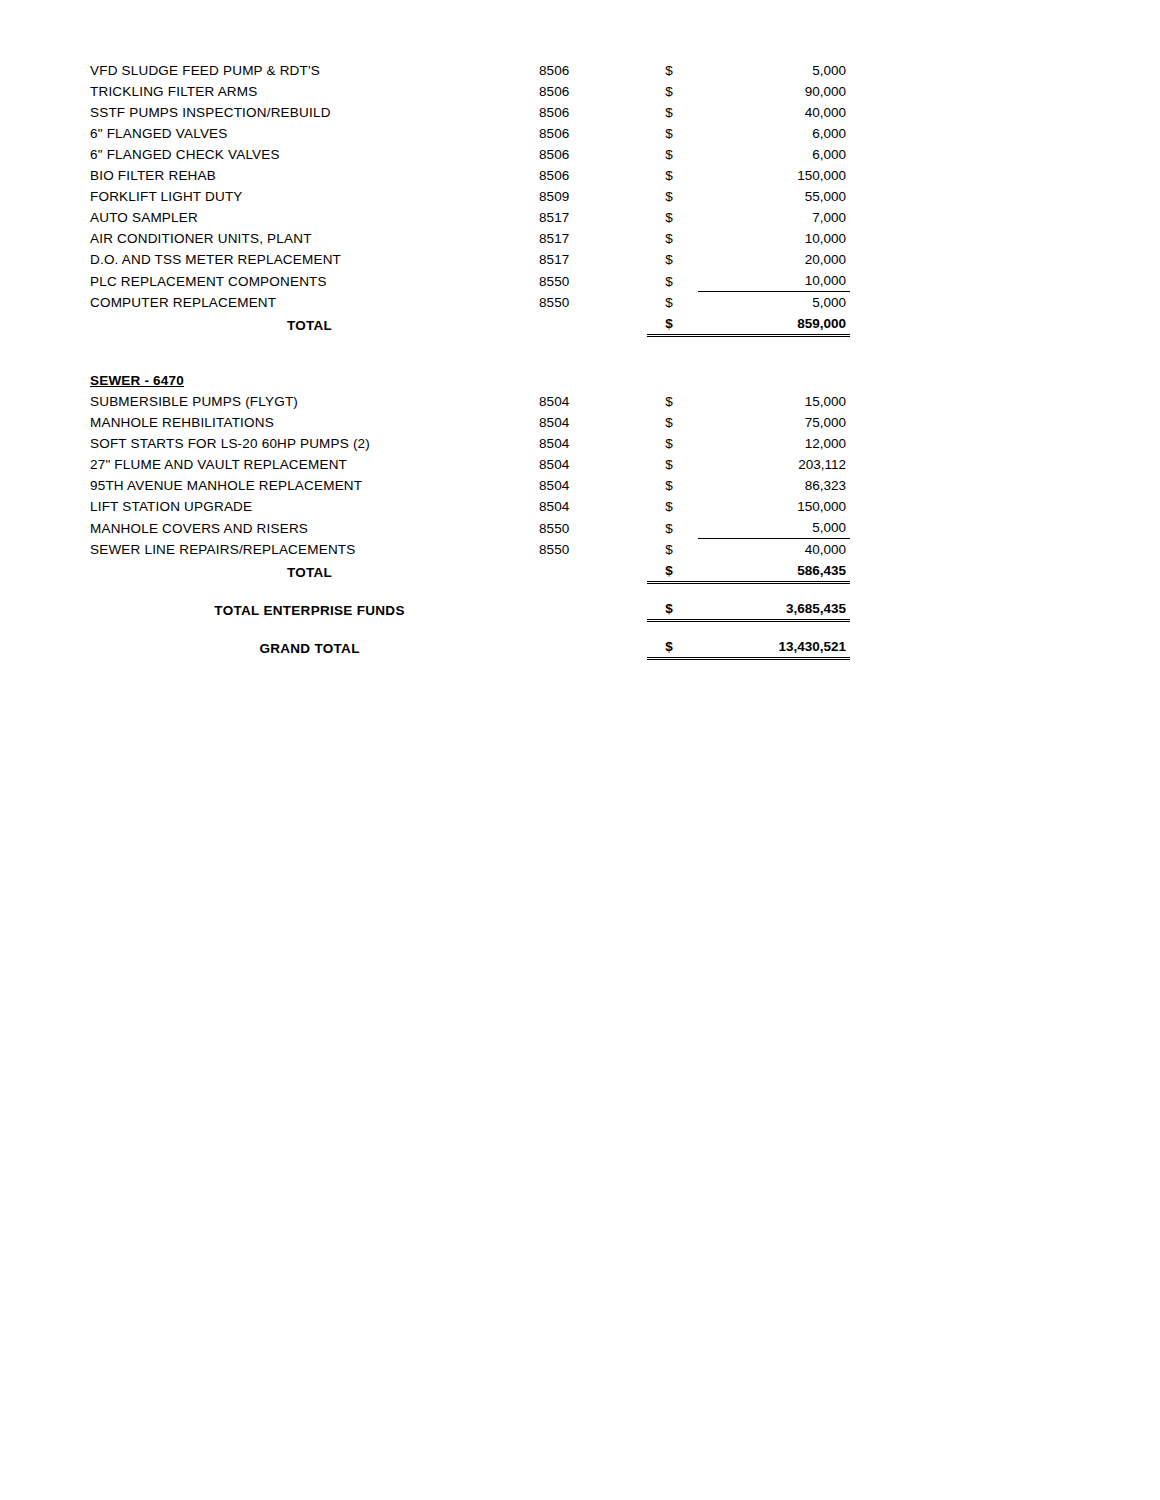| VFD SLUDGE FEED PUMP & RDT'S | 8506 | $ | 5,000 |
| TRICKLING FILTER ARMS | 8506 | $ | 90,000 |
| SSTF PUMPS INSPECTION/REBUILD | 8506 | $ | 40,000 |
| 6" FLANGED VALVES | 8506 | $ | 6,000 |
| 6" FLANGED CHECK VALVES | 8506 | $ | 6,000 |
| BIO FILTER REHAB | 8506 | $ | 150,000 |
| FORKLIFT LIGHT DUTY | 8509 | $ | 55,000 |
| AUTO SAMPLER | 8517 | $ | 7,000 |
| AIR CONDITIONER UNITS, PLANT | 8517 | $ | 10,000 |
| D.O. AND TSS METER REPLACEMENT | 8517 | $ | 20,000 |
| PLC REPLACEMENT COMPONENTS | 8550 | $ | 10,000 |
| COMPUTER REPLACEMENT | 8550 | $ | 5,000 |
| TOTAL | | $ | 859,000 |
| SEWER - 6470 | | | |
| SUBMERSIBLE PUMPS (FLYGT) | 8504 | $ | 15,000 |
| MANHOLE REHBILITATIONS | 8504 | $ | 75,000 |
| SOFT STARTS FOR LS-20 60HP PUMPS (2) | 8504 | $ | 12,000 |
| 27" FLUME AND VAULT REPLACEMENT | 8504 | $ | 203,112 |
| 95TH AVENUE MANHOLE REPLACEMENT | 8504 | $ | 86,323 |
| LIFT STATION UPGRADE | 8504 | $ | 150,000 |
| MANHOLE COVERS AND RISERS | 8550 | $ | 5,000 |
| SEWER LINE REPAIRS/REPLACEMENTS | 8550 | $ | 40,000 |
| TOTAL | | $ | 586,435 |
| TOTAL ENTERPRISE FUNDS | | $ | 3,685,435 |
| GRAND TOTAL | | $ | 13,430,521 |